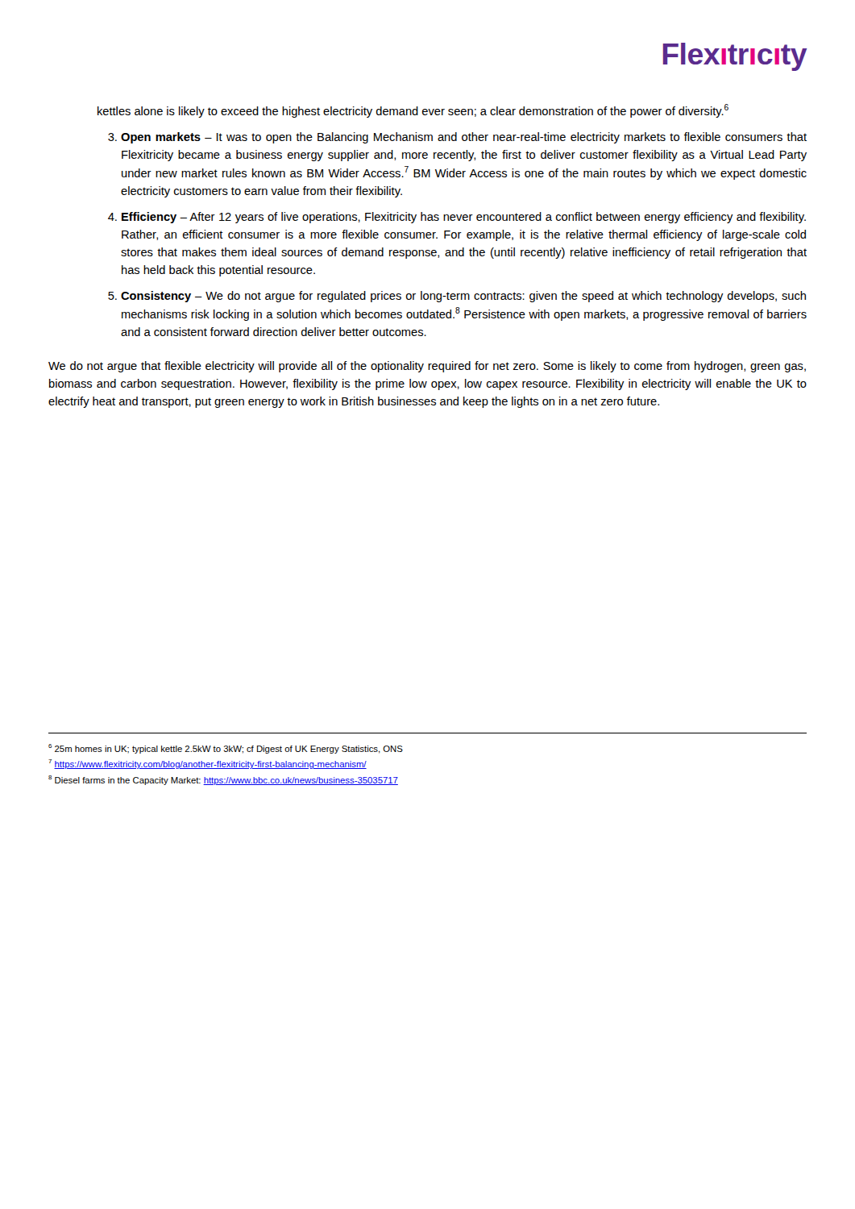Flexıtrıcıty
kettles alone is likely to exceed the highest electricity demand ever seen; a clear demonstration of the power of diversity.6
Open markets – It was to open the Balancing Mechanism and other near-real-time electricity markets to flexible consumers that Flexitricity became a business energy supplier and, more recently, the first to deliver customer flexibility as a Virtual Lead Party under new market rules known as BM Wider Access.7 BM Wider Access is one of the main routes by which we expect domestic electricity customers to earn value from their flexibility.
Efficiency – After 12 years of live operations, Flexitricity has never encountered a conflict between energy efficiency and flexibility. Rather, an efficient consumer is a more flexible consumer. For example, it is the relative thermal efficiency of large-scale cold stores that makes them ideal sources of demand response, and the (until recently) relative inefficiency of retail refrigeration that has held back this potential resource.
Consistency – We do not argue for regulated prices or long-term contracts: given the speed at which technology develops, such mechanisms risk locking in a solution which becomes outdated.8 Persistence with open markets, a progressive removal of barriers and a consistent forward direction deliver better outcomes.
We do not argue that flexible electricity will provide all of the optionality required for net zero. Some is likely to come from hydrogen, green gas, biomass and carbon sequestration. However, flexibility is the prime low opex, low capex resource. Flexibility in electricity will enable the UK to electrify heat and transport, put green energy to work in British businesses and keep the lights on in a net zero future.
6 25m homes in UK; typical kettle 2.5kW to 3kW; cf Digest of UK Energy Statistics, ONS
7 https://www.flexitricity.com/blog/another-flexitricity-first-balancing-mechanism/
8 Diesel farms in the Capacity Market: https://www.bbc.co.uk/news/business-35035717